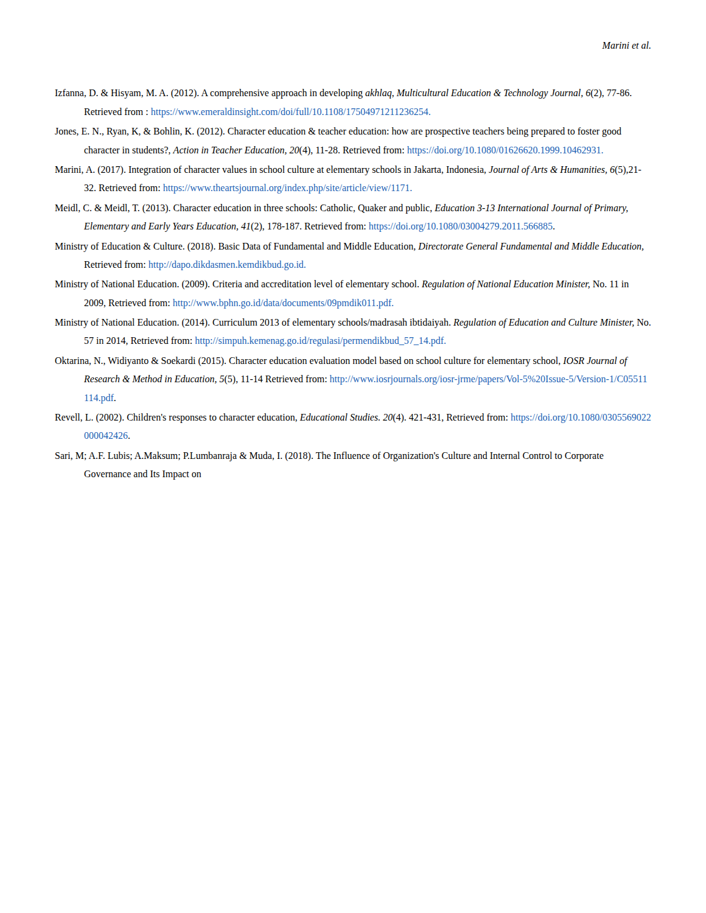Marini et al.
Izfanna, D. & Hisyam, M. A. (2012). A comprehensive approach in developing akhlaq, Multicultural Education & Technology Journal, 6(2), 77-86. Retrieved from : https://www.emeraldinsight.com/doi/full/10.1108/17504971211236254.
Jones, E. N., Ryan, K, & Bohlin, K. (2012). Character education & teacher education: how are prospective teachers being prepared to foster good character in students?, Action in Teacher Education, 20(4), 11-28. Retrieved from: https://doi.org/10.1080/01626620.1999.10462931.
Marini, A. (2017). Integration of character values in school culture at elementary schools in Jakarta, Indonesia, Journal of Arts & Humanities, 6(5),21-32. Retrieved from: https://www.theartsjournal.org/index.php/site/article/view/1171.
Meidl, C. & Meidl, T. (2013). Character education in three schools: Catholic, Quaker and public, Education 3-13 International Journal of Primary, Elementary and Early Years Education, 41(2), 178-187. Retrieved from: https://doi.org/10.1080/03004279.2011.566885.
Ministry of Education & Culture. (2018). Basic Data of Fundamental and Middle Education, Directorate General Fundamental and Middle Education, Retrieved from: http://dapo.dikdasmen.kemdikbud.go.id.
Ministry of National Education. (2009). Criteria and accreditation level of elementary school. Regulation of National Education Minister, No. 11 in 2009, Retrieved from: http://www.bphn.go.id/data/documents/09pmdik011.pdf.
Ministry of National Education. (2014). Curriculum 2013 of elementary schools/madrasah ibtidaiyah. Regulation of Education and Culture Minister, No. 57 in 2014, Retrieved from: http://simpuh.kemenag.go.id/regulasi/permendikbud_57_14.pdf.
Oktarina, N., Widiyanto & Soekardi (2015). Character education evaluation model based on school culture for elementary school, IOSR Journal of Research & Method in Education, 5(5), 11-14 Retrieved from: http://www.iosrjournals.org/iosr-jrme/papers/Vol-5%20Issue-5/Version-1/C05511114.pdf.
Revell, L. (2002). Children's responses to character education, Educational Studies. 20(4). 421-431, Retrieved from: https://doi.org/10.1080/0305569022000042426.
Sari, M; A.F. Lubis; A.Maksum; P.Lumbanraja & Muda, I. (2018). The Influence of Organization's Culture and Internal Control to Corporate Governance and Its Impact on